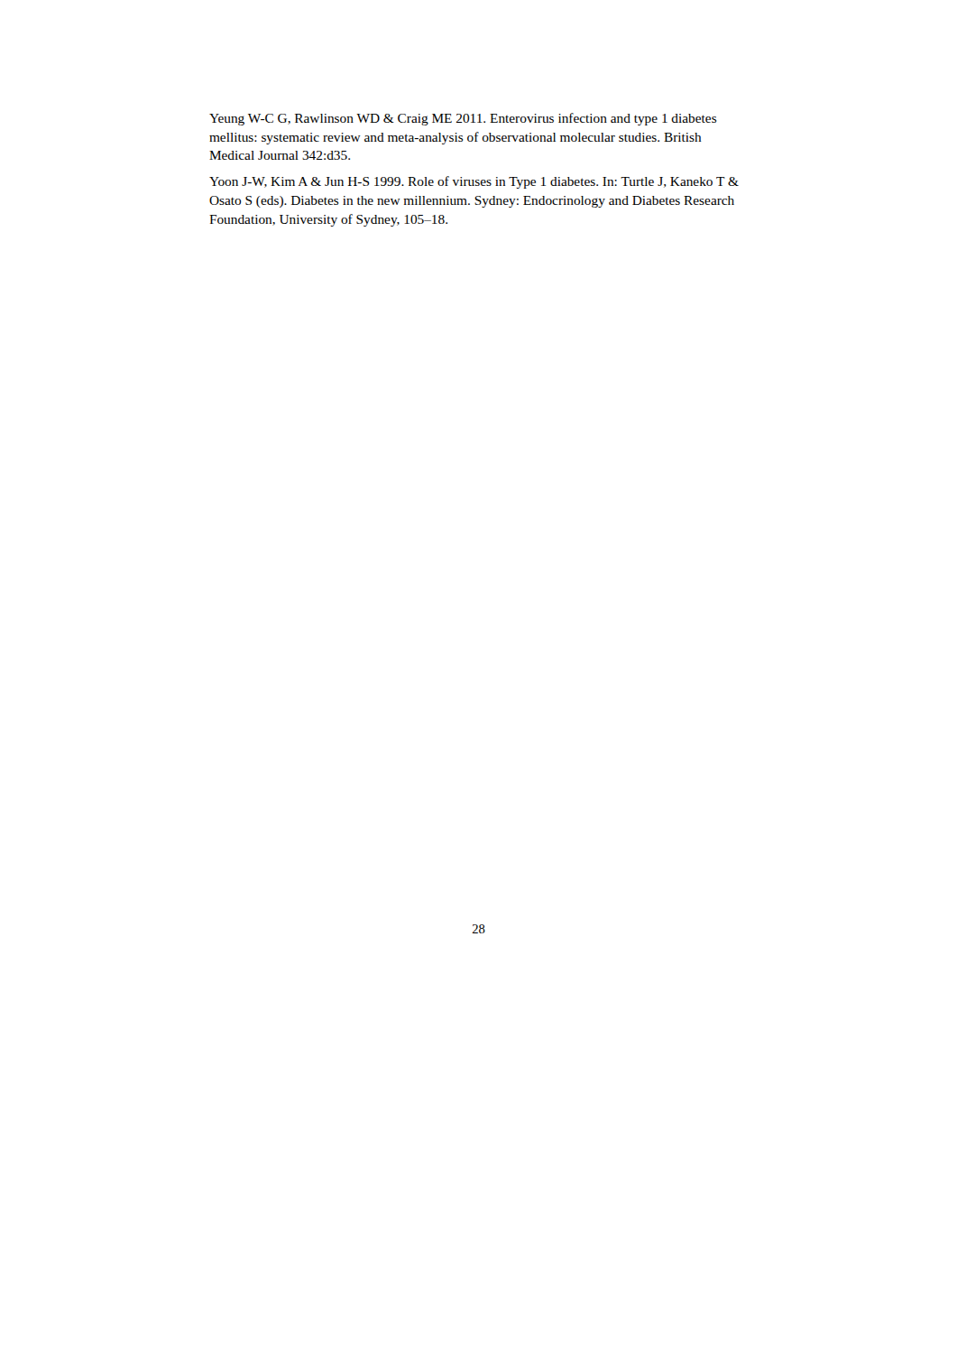Yeung W-C G, Rawlinson WD & Craig ME 2011. Enterovirus infection and type 1 diabetes mellitus: systematic review and meta-analysis of observational molecular studies. British Medical Journal 342:d35.
Yoon J-W, Kim A & Jun H-S 1999. Role of viruses in Type 1 diabetes. In: Turtle J, Kaneko T & Osato S (eds). Diabetes in the new millennium. Sydney: Endocrinology and Diabetes Research Foundation, University of Sydney, 105–18.
28